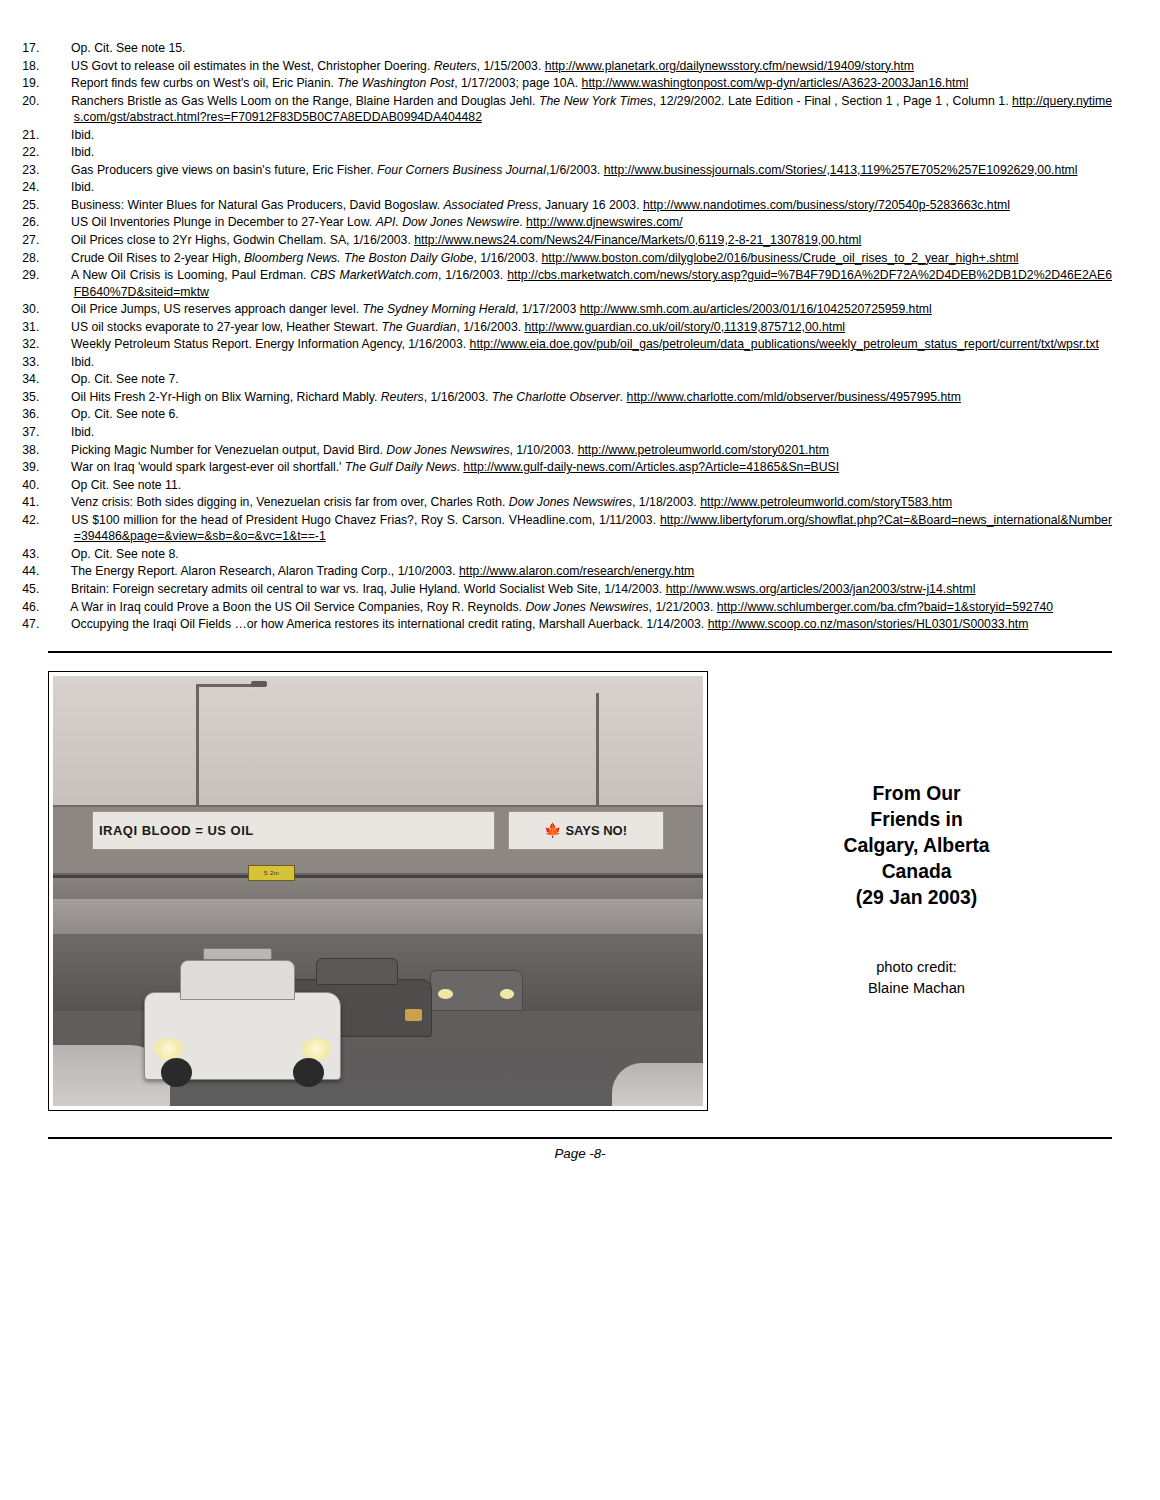17. Op. Cit. See note 15.
18. US Govt to release oil estimates in the West, Christopher Doering. Reuters, 1/15/2003. http://www.planetark.org/dailynewsstory.cfm/newsid/19409/story.htm
19. Report finds few curbs on West's oil, Eric Pianin. The Washington Post, 1/17/2003; page 10A. http://www.washingtonpost.com/wp-dyn/articles/A3623-2003Jan16.html
20. Ranchers Bristle as Gas Wells Loom on the Range, Blaine Harden and Douglas Jehl. The New York Times, 12/29/2002. Late Edition - Final , Section 1 , Page 1 , Column 1. http://query.nytimes.com/gst/abstract.html?res=F70912F83D5B0C7A8EDDAB0994DA404482
21. Ibid.
22. Ibid.
23. Gas Producers give views on basin's future, Eric Fisher. Four Corners Business Journal,1/6/2003. http://www.businessjournals.com/Stories/,1413,119%257E7052%257E1092629,00.html
24. Ibid.
25. Business: Winter Blues for Natural Gas Producers, David Bogoslaw. Associated Press, January 16 2003. http://www.nandotimes.com/business/story/720540p-5283663c.html
26. US Oil Inventories Plunge in December to 27-Year Low. API. Dow Jones Newswire. http://www.djnewswires.com/
27. Oil Prices close to 2Yr Highs, Godwin Chellam. SA, 1/16/2003. http://www.news24.com/News24/Finance/Markets/0,6119,2-8-21_1307819,00.html
28. Crude Oil Rises to 2-year High, Bloomberg News. The Boston Daily Globe, 1/16/2003. http://www.boston.com/dilyglobe2/016/business/Crude_oil_rises_to_2_year_high+.shtml
29. A New Oil Crisis is Looming, Paul Erdman. CBS MarketWatch.com, 1/16/2003. http://cbs.marketwatch.com/news/story.asp?guid=%7B4F79D16A%2DF72A%2D4DEB%2DB1D2%2D46E2AE6FB640%7D&siteid=mktw
30. Oil Price Jumps, US reserves approach danger level. The Sydney Morning Herald, 1/17/2003 http://www.smh.com.au/articles/2003/01/16/1042520725959.html
31. US oil stocks evaporate to 27-year low, Heather Stewart. The Guardian, 1/16/2003. http://www.guardian.co.uk/oil/story/0,11319,875712,00.html
32. Weekly Petroleum Status Report. Energy Information Agency, 1/16/2003. http://www.eia.doe.gov/pub/oil_gas/petroleum/data_publications/weekly_petroleum_status_report/current/txt/wpsr.txt
33. Ibid.
34. Op. Cit. See note 7.
35. Oil Hits Fresh 2-Yr-High on Blix Warning, Richard Mably. Reuters, 1/16/2003. The Charlotte Observer. http://www.charlotte.com/mld/observer/business/4957995.htm
36. Op. Cit. See note 6.
37. Ibid.
38. Picking Magic Number for Venezuelan output, David Bird. Dow Jones Newswires, 1/10/2003. http://www.petroleumworld.com/story0201.htm
39. War on Iraq 'would spark largest-ever oil shortfall.' The Gulf Daily News. http://www.gulf-daily-news.com/Articles.asp?Article=41865&Sn=BUSI
40. Op Cit. See note 11.
41. Venz crisis: Both sides digging in, Venezuelan crisis far from over, Charles Roth. Dow Jones Newswires, 1/18/2003. http://www.petroleumworld.com/storyT583.htm
42. US $100 million for the head of President Hugo Chavez Frias?, Roy S. Carson. VHeadline.com, 1/11/2003. http://www.libertyforum.org/showflat.php?Cat=&Board=news_international&Number=394486&page=&view=&sb=&o=&vc=1&t==-1
43. Op. Cit. See note 8.
44. The Energy Report. Alaron Research, Alaron Trading Corp., 1/10/2003. http://www.alaron.com/research/energy.htm
45. Britain: Foreign secretary admits oil central to war vs. Iraq, Julie Hyland. World Socialist Web Site, 1/14/2003. http://www.wsws.org/articles/2003/jan2003/strw-j14.shtml
46. A War in Iraq could Prove a Boon the US Oil Service Companies, Roy R. Reynolds. Dow Jones Newswires, 1/21/2003. http://www.schlumberger.com/ba.cfm?baid=1&storyid=592740
47. Occupying the Iraqi Oil Fields …or how America restores its international credit rating, Marshall Auerback. 1/14/2003. http://www.scoop.co.nz/mason/stories/HL0301/S00033.htm
IRAQI BLOOD = US OIL
🍁SAYS NO!
5.2m
From Our
Friends in
Calgary, Alberta
Canada
(29 Jan 2003)
photo credit:
Blaine Machan
Page -8-